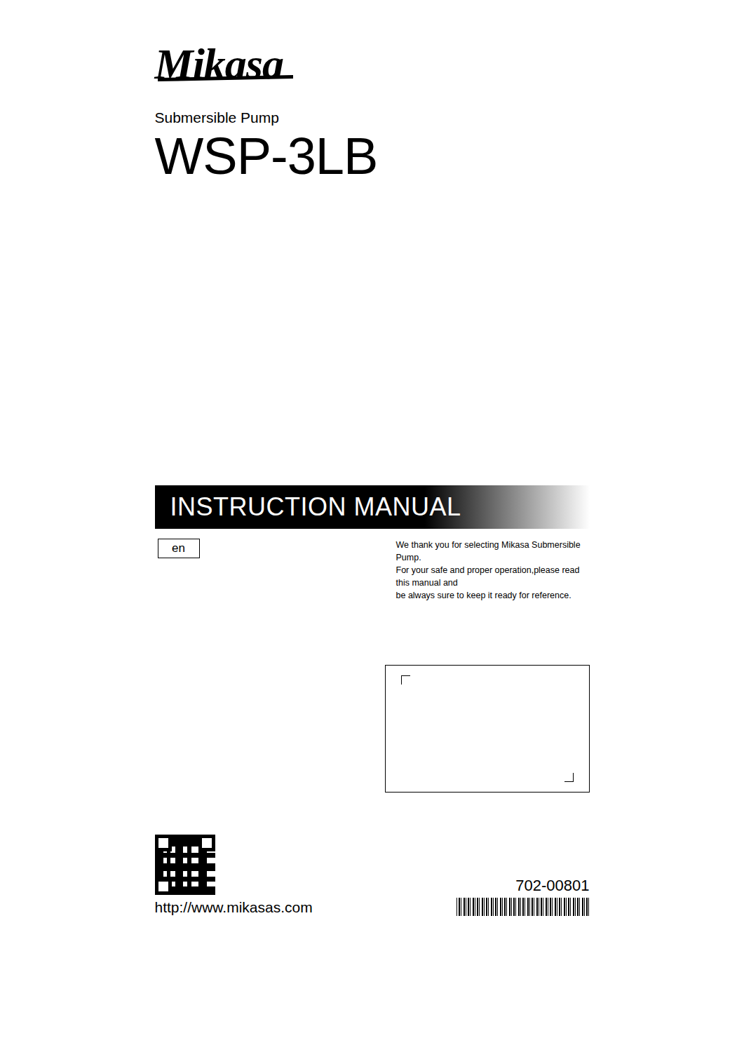Mikasa
Submersible Pump
WSP-3LB
INSTRUCTION MANUAL
en
We thank you for selecting Mikasa Submersible Pump.
For your safe and proper operation,please read this manual and
be always sure to keep it ready for reference.
http://www.mikasas.com
702-00801